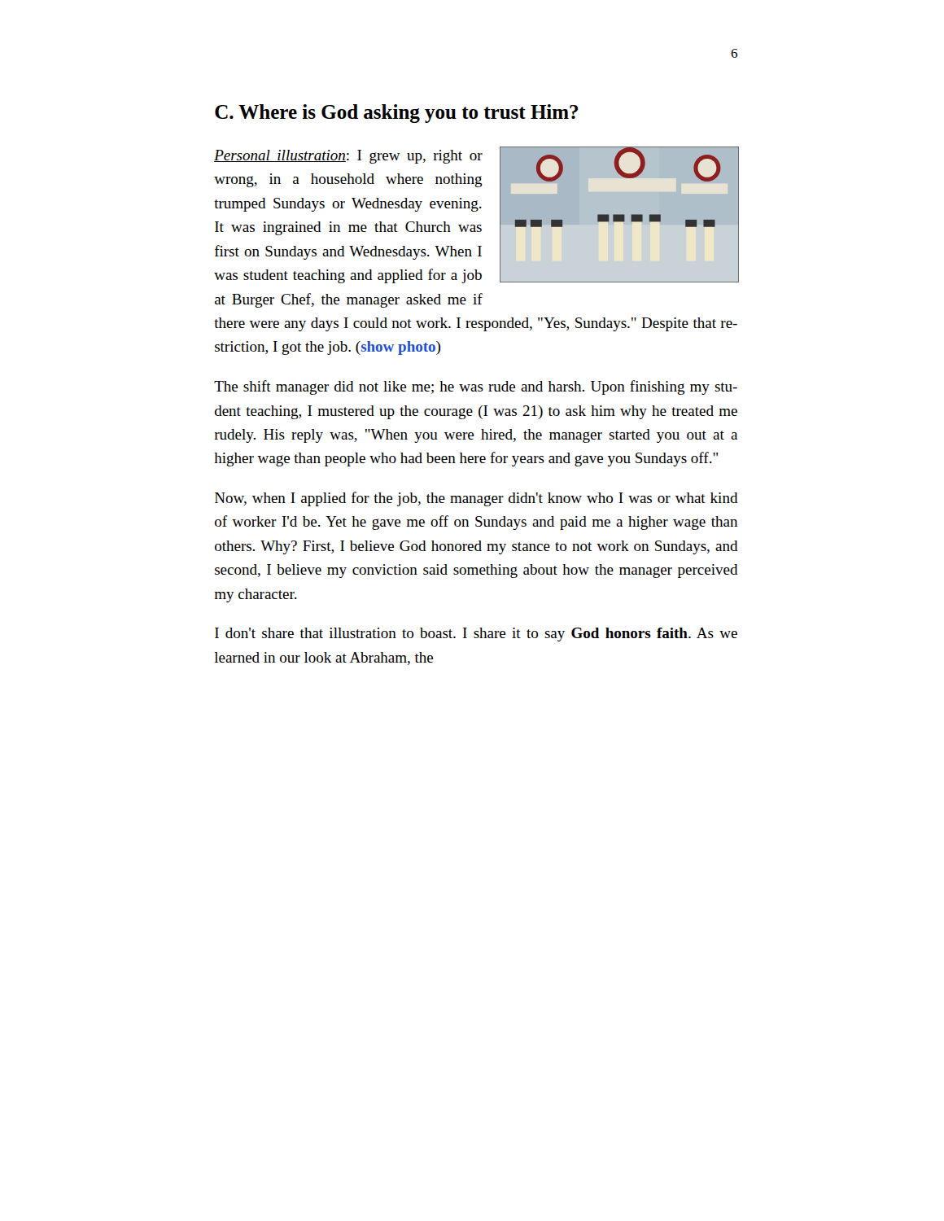6
C. Where is God asking you to trust Him?
Personal illustration: I grew up, right or wrong, in a household where nothing trumped Sundays or Wednesday evening. It was ingrained in me that Church was first on Sundays and Wednesdays. When I was student teaching and applied for a job at Burger Chef, the manager asked me if there were any days I could not work. I responded, "Yes, Sundays." Despite that restriction, I got the job. (show photo)
The shift manager did not like me; he was rude and harsh. Upon finishing my student teaching, I mustered up the courage (I was 21) to ask him why he treated me rudely. His reply was, "When you were hired, the manager started you out at a higher wage than people who had been here for years and gave you Sundays off."
Now, when I applied for the job, the manager didn't know who I was or what kind of worker I'd be. Yet he gave me off on Sundays and paid me a higher wage than others. Why? First, I believe God honored my stance to not work on Sundays, and second, I believe my conviction said something about how the manager perceived my character.
I don't share that illustration to boast. I share it to say God honors faith. As we learned in our look at Abraham, the